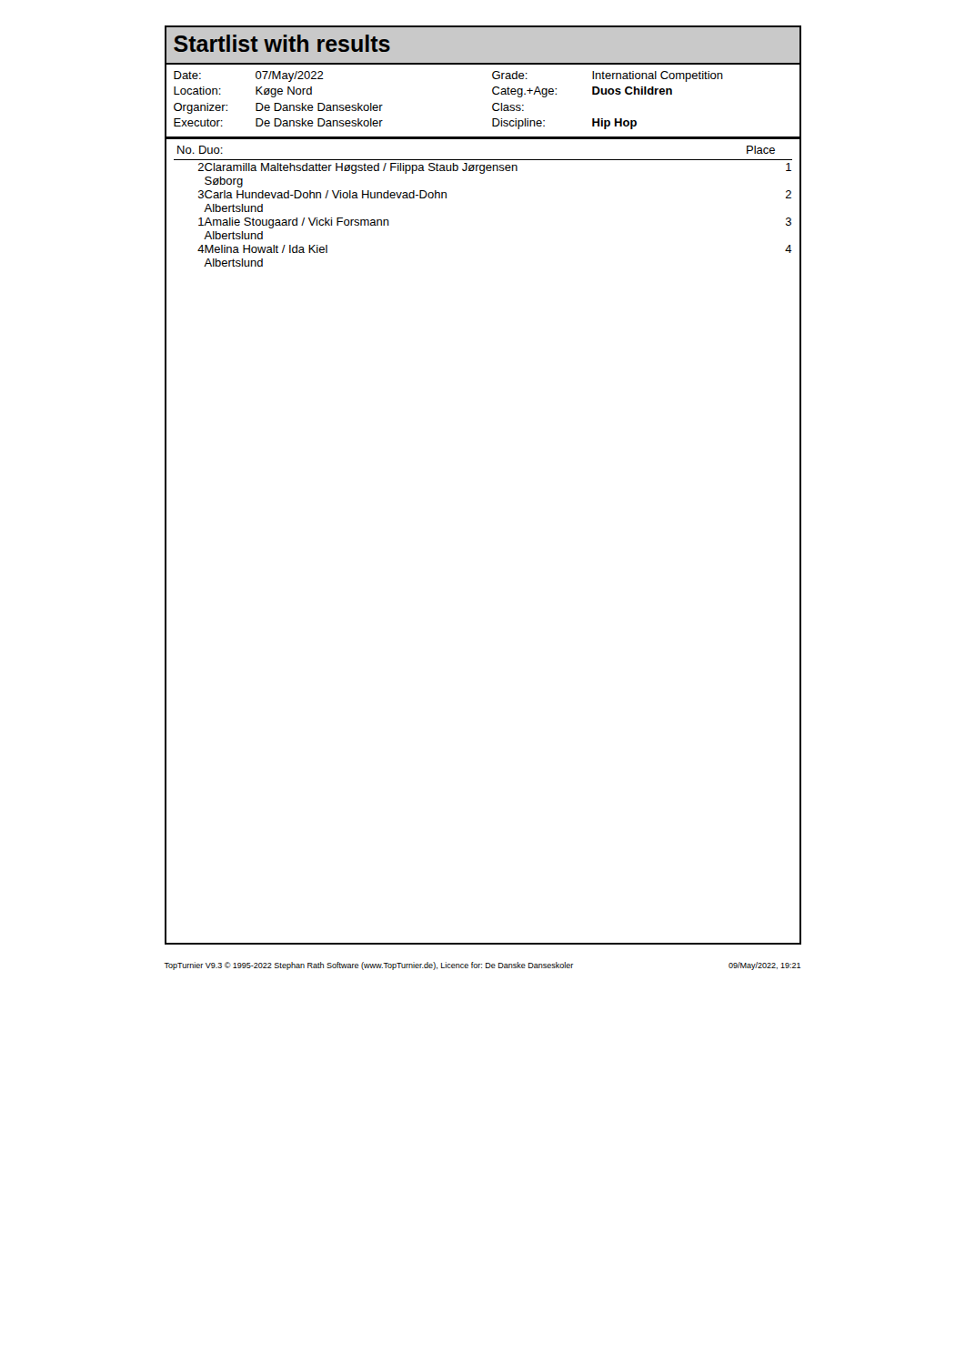Startlist with results
| Date: | 07/May/2022 | Grade: | International Competition |
| Location: | Køge Nord | Categ.+Age: | Duos Children |
| Organizer: | De Danske Danseskoler | Class: | |
| Executor: | De Danske Danseskoler | Discipline: | Hip Hop |
| No. Duo: | Place |
| --- | --- |
| 2 | Claramilla Maltehsdatter Høgsted / Filippa Staub Jørgensen | 1 |
| | Søborg | |
| 3 | Carla Hundevad-Dohn / Viola Hundevad-Dohn | 2 |
| | Albertslund | |
| 1 | Amalie Stougaard / Vicki Forsmann | 3 |
| | Albertslund | |
| 4 | Melina Howalt / Ida Kiel | 4 |
| | Albertslund | |
TopTurnier V9.3 © 1995-2022 Stephan Rath Software (www.TopTurnier.de), Licence for: De Danske Danseskoler
09/May/2022, 19:21